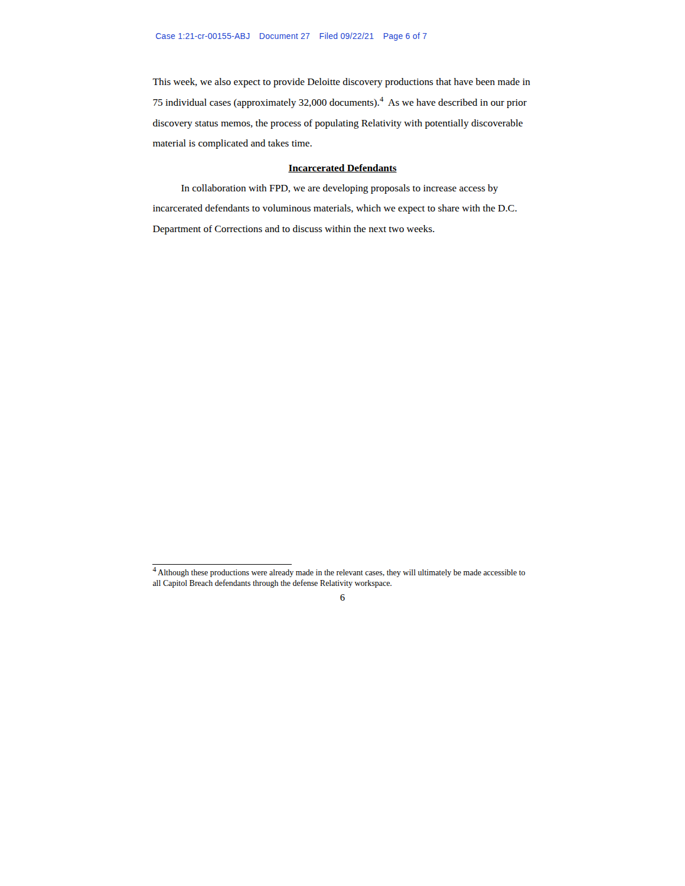Case 1:21-cr-00155-ABJ Document 27 Filed 09/22/21 Page 6 of 7
This week, we also expect to provide Deloitte discovery productions that have been made in 75 individual cases (approximately 32,000 documents).4 As we have described in our prior discovery status memos, the process of populating Relativity with potentially discoverable material is complicated and takes time.
Incarcerated Defendants
In collaboration with FPD, we are developing proposals to increase access by incarcerated defendants to voluminous materials, which we expect to share with the D.C. Department of Corrections and to discuss within the next two weeks.
4 Although these productions were already made in the relevant cases, they will ultimately be made accessible to all Capitol Breach defendants through the defense Relativity workspace.
6